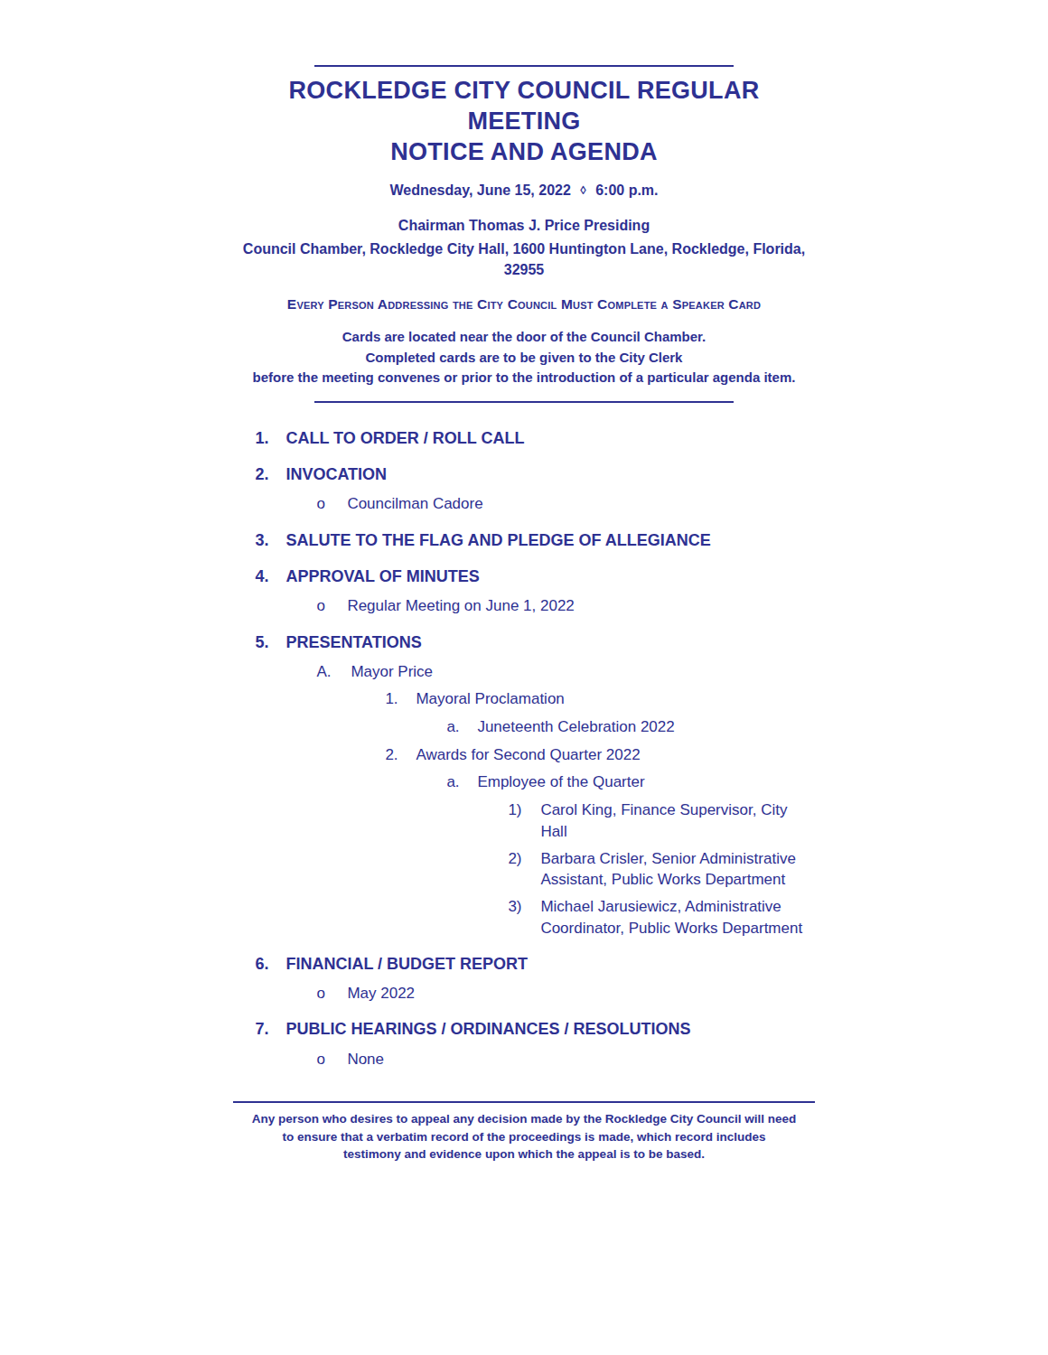ROCKLEDGE CITY COUNCIL REGULAR MEETING NOTICE AND AGENDA
Wednesday, June 15, 2022 ◊ 6:00 p.m.
Chairman Thomas J. Price Presiding
Council Chamber, Rockledge City Hall, 1600 Huntington Lane, Rockledge, Florida, 32955
Every Person Addressing the City Council Must Complete a Speaker Card
Cards are located near the door of the Council Chamber.
Completed cards are to be given to the City Clerk
before the meeting convenes or prior to the introduction of a particular agenda item.
CALL TO ORDER / ROLL CALL
INVOCATION
Councilman Cadore
SALUTE TO THE FLAG AND PLEDGE OF ALLEGIANCE
APPROVAL OF MINUTES
Regular Meeting on June 1, 2022
PRESENTATIONS
Mayor Price
Mayoral Proclamation
Juneteenth Celebration 2022
Awards for Second Quarter 2022
Employee of the Quarter
Carol King, Finance Supervisor, City Hall
Barbara Crisler, Senior Administrative Assistant, Public Works Department
Michael Jarusiewicz, Administrative Coordinator, Public Works Department
FINANCIAL / BUDGET REPORT
May 2022
PUBLIC HEARINGS / ORDINANCES / RESOLUTIONS
None
Any person who desires to appeal any decision made by the Rockledge City Council will need
to ensure that a verbatim record of the proceedings is made, which record includes
testimony and evidence upon which the appeal is to be based.